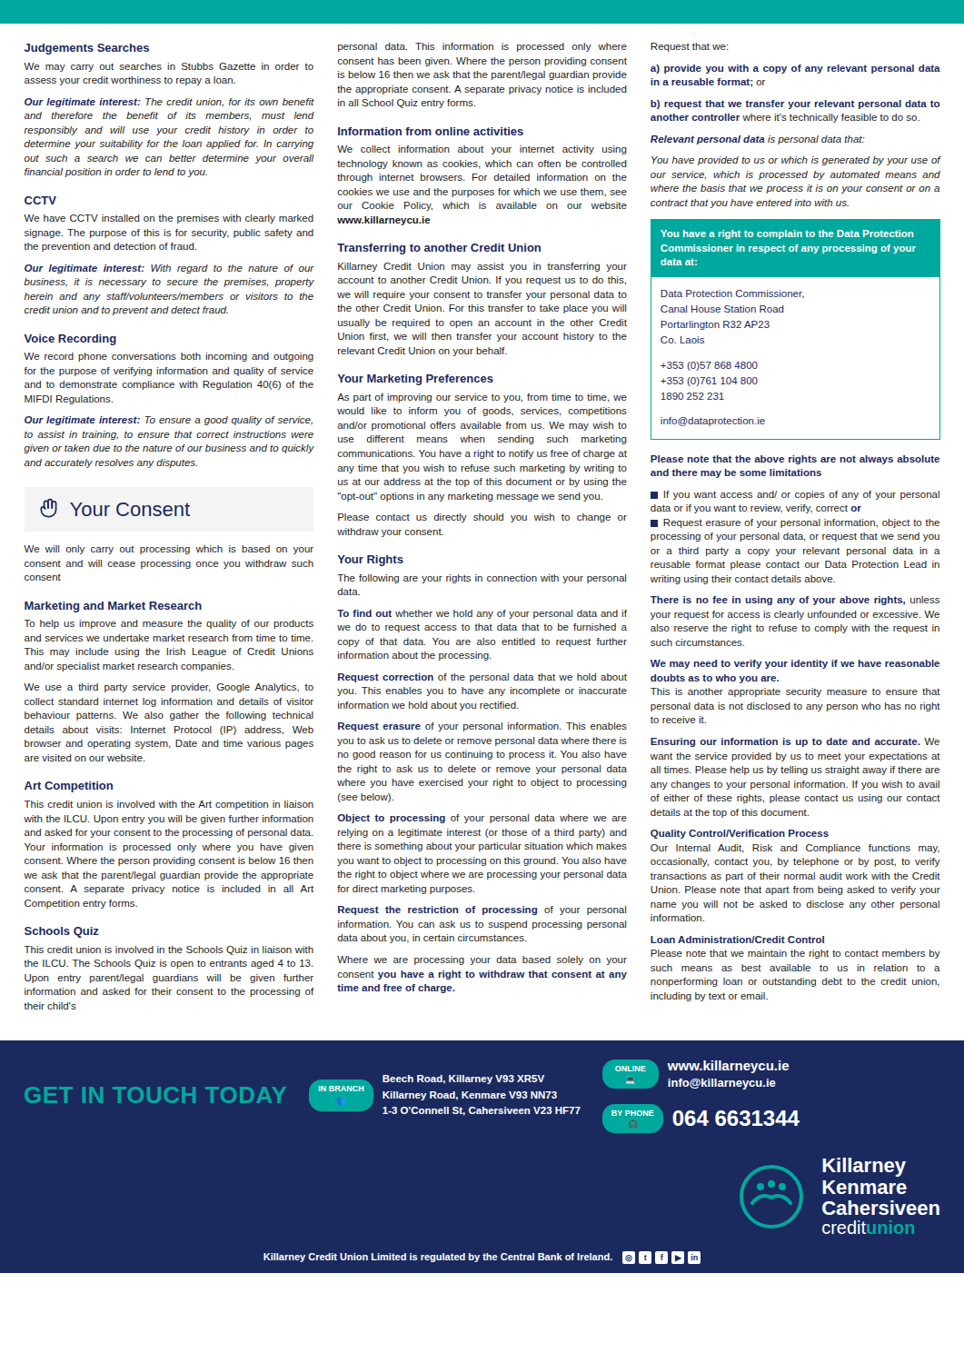Judgements Searches
We may carry out searches in Stubbs Gazette in order to assess your credit worthiness to repay a loan.
Our legitimate interest: The credit union, for its own benefit and therefore the benefit of its members, must lend responsibly and will use your credit history in order to determine your suitability for the loan applied for. In carrying out such a search we can better determine your overall financial position in order to lend to you.
CCTV
We have CCTV installed on the premises with clearly marked signage. The purpose of this is for security, public safety and the prevention and detection of fraud.
Our legitimate interest: With regard to the nature of our business, it is necessary to secure the premises, property herein and any staff/volunteers/members or visitors to the credit union and to prevent and detect fraud.
Voice Recording
We record phone conversations both incoming and outgoing for the purpose of verifying information and quality of service and to demonstrate compliance with Regulation 40(6) of the MIFDI Regulations.
Our legitimate interest: To ensure a good quality of service, to assist in training, to ensure that correct instructions were given or taken due to the nature of our business and to quickly and accurately resolves any disputes.
Your Consent
We will only carry out processing which is based on your consent and will cease processing once you withdraw such consent
Marketing and Market Research
To help us improve and measure the quality of our products and services we undertake market research from time to time. This may include using the Irish League of Credit Unions and/or specialist market research companies.
We use a third party service provider, Google Analytics, to collect standard internet log information and details of visitor behaviour patterns. We also gather the following technical details about visits: Internet Protocol (IP) address, Web browser and operating system, Date and time various pages are visited on our website.
Art Competition
This credit union is involved with the Art competition in liaison with the ILCU. Upon entry you will be given further information and asked for your consent to the processing of personal data. Your information is processed only where you have given consent. Where the person providing consent is below 16 then we ask that the parent/legal guardian provide the appropriate consent. A separate privacy notice is included in all Art Competition entry forms.
Schools Quiz
This credit union is involved in the Schools Quiz in liaison with the ILCU. The Schools Quiz is open to entrants aged 4 to 13. Upon entry parent/legal guardians will be given further information and asked for their consent to the processing of their child's
personal data. This information is processed only where consent has been given. Where the person providing consent is below 16 then we ask that the parent/legal guardian provide the appropriate consent. A separate privacy notice is included in all School Quiz entry forms.
Information from online activities
We collect information about your internet activity using technology known as cookies, which can often be controlled through internet browsers. For detailed information on the cookies we use and the purposes for which we use them, see our Cookie Policy, which is available on our website www.killarneycu.ie
Transferring to another Credit Union
Killarney Credit Union may assist you in transferring your account to another Credit Union. If you request us to do this, we will require your consent to transfer your personal data to the other Credit Union. For this transfer to take place you will usually be required to open an account in the other Credit Union first, we will then transfer your account history to the relevant Credit Union on your behalf.
Your Marketing Preferences
As part of improving our service to you, from time to time, we would like to inform you of goods, services, competitions and/or promotional offers available from us. We may wish to use different means when sending such marketing communications. You have a right to notify us free of charge at any time that you wish to refuse such marketing by writing to us at our address at the top of this document or by using the "opt-out" options in any marketing message we send you.
Please contact us directly should you wish to change or withdraw your consent.
Your Rights
The following are your rights in connection with your personal data.
To find out whether we hold any of your personal data and if we do to request access to that data that to be furnished a copy of that data. You are also entitled to request further information about the processing.
Request correction of the personal data that we hold about you. This enables you to have any incomplete or inaccurate information we hold about you rectified.
Request erasure of your personal information. This enables you to ask us to delete or remove personal data where there is no good reason for us continuing to process it. You also have the right to ask us to delete or remove your personal data where you have exercised your right to object to processing (see below).
Object to processing of your personal data where we are relying on a legitimate interest (or those of a third party) and there is something about your particular situation which makes you want to object to processing on this ground. You also have the right to object where we are processing your personal data for direct marketing purposes.
Request the restriction of processing of your personal information. You can ask us to suspend processing personal data about you, in certain circumstances.
Where we are processing your data based solely on your consent you have a right to withdraw that consent at any time and free of charge.
Request that we:
a) provide you with a copy of any relevant personal data in a reusable format; or
b) request that we transfer your relevant personal data to another controller where it's technically feasible to do so.
Relevant personal data is personal data that:
You have provided to us or which is generated by your use of our service, which is processed by automated means and where the basis that we process it is on your consent or on a contract that you have entered into with us.
You have a right to complain to the Data Protection Commissioner in respect of any processing of your data at:
Data Protection Commissioner,
Canal House Station Road
Portarlington R32 AP23
Co. Laois
+353 (0)57 868 4800
+353 (0)761 104 800
1890 252 231
info@dataprotection.ie
Please note that the above rights are not always absolute and there may be some limitations
If you want access and/ or copies of any of your personal data or if you want to review, verify, correct or
Request erasure of your personal information, object to the processing of your personal data, or request that we send you or a third party a copy your relevant personal data in a reusable format please contact our Data Protection Lead in writing using their contact details above.
There is no fee in using any of your above rights, unless your request for access is clearly unfounded or excessive. We also reserve the right to refuse to comply with the request in such circumstances.
We may need to verify your identity if we have reasonable doubts as to who you are.
This is another appropriate security measure to ensure that personal data is not disclosed to any person who has no right to receive it.
Ensuring our information is up to date and accurate. We want the service provided by us to meet your expectations at all times. Please help us by telling us straight away if there are any changes to your personal information. If you wish to avail of either of these rights, please contact us using our contact details at the top of this document.
Quality Control/Verification Process
Our Internal Audit, Risk and Compliance functions may, occasionally, contact you, by telephone or by post, to verify transactions as part of their normal audit work with the Credit Union. Please note that apart from being asked to verify your name you will not be asked to disclose any other personal information.
Loan Administration/Credit Control
Please note that we maintain the right to contact members by such means as best available to us in relation to a nonperforming loan or outstanding debt to the credit union, including by text or email.
GET IN TOUCH TODAY
IN BRANCH
👥
Beech Road, Killarney V93 XR5V
Killarney Road, Kenmare V93 NN73
1-3 O'Connell St, Cahersiveen V23 HF77
ONLINE
💻
www.killarneycu.ie
info@killarneycu.ie
BY PHONE
🎧
064 6631344
Killarney Kenmare Cahersiveen creditunion
Killarney Credit Union Limited is regulated by the Central Bank of Ireland. ◎tf▶in